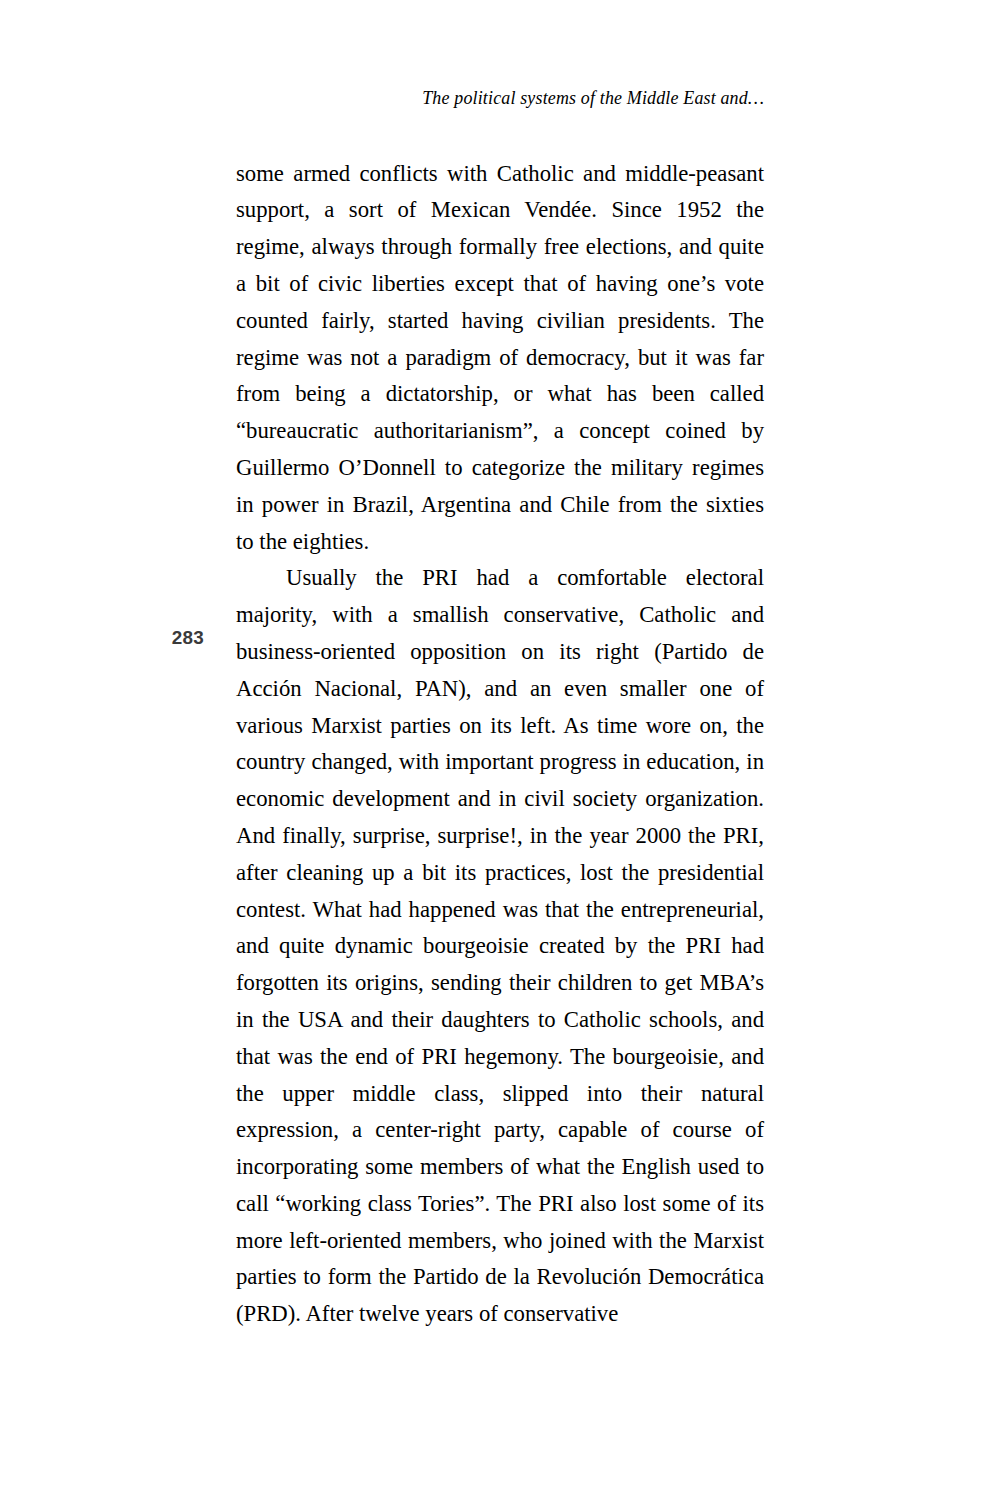The political systems of the Middle East and…
283
some armed conflicts with Catholic and middle-peasant support, a sort of Mexican Vendée. Since 1952 the regime, always through formally free elections, and quite a bit of civic liberties except that of having one’s vote counted fairly, started having civilian presidents. The regime was not a paradigm of democracy, but it was far from being a dictatorship, or what has been called “bureaucratic authoritarianism”, a concept coined by Guillermo O’Donnell to categorize the military regimes in power in Brazil, Argentina and Chile from the sixties to the eighties.
Usually the PRI had a comfortable electoral majority, with a smallish conservative, Catholic and business-oriented opposition on its right (Partido de Acción Nacional, PAN), and an even smaller one of various Marxist parties on its left. As time wore on, the country changed, with important progress in education, in economic development and in civil society organization. And finally, surprise, surprise!, in the year 2000 the PRI, after cleaning up a bit its practices, lost the presidential contest. What had happened was that the entrepreneurial, and quite dynamic bourgeoisie created by the PRI had forgotten its origins, sending their children to get MBA’s in the USA and their daughters to Catholic schools, and that was the end of PRI hegemony. The bourgeoisie, and the upper middle class, slipped into their natural expression, a center-right party, capable of course of incorporating some members of what the English used to call “working class Tories”. The PRI also lost some of its more left-oriented members, who joined with the Marxist parties to form the Partido de la Revolución Democrática (PRD). After twelve years of conservative